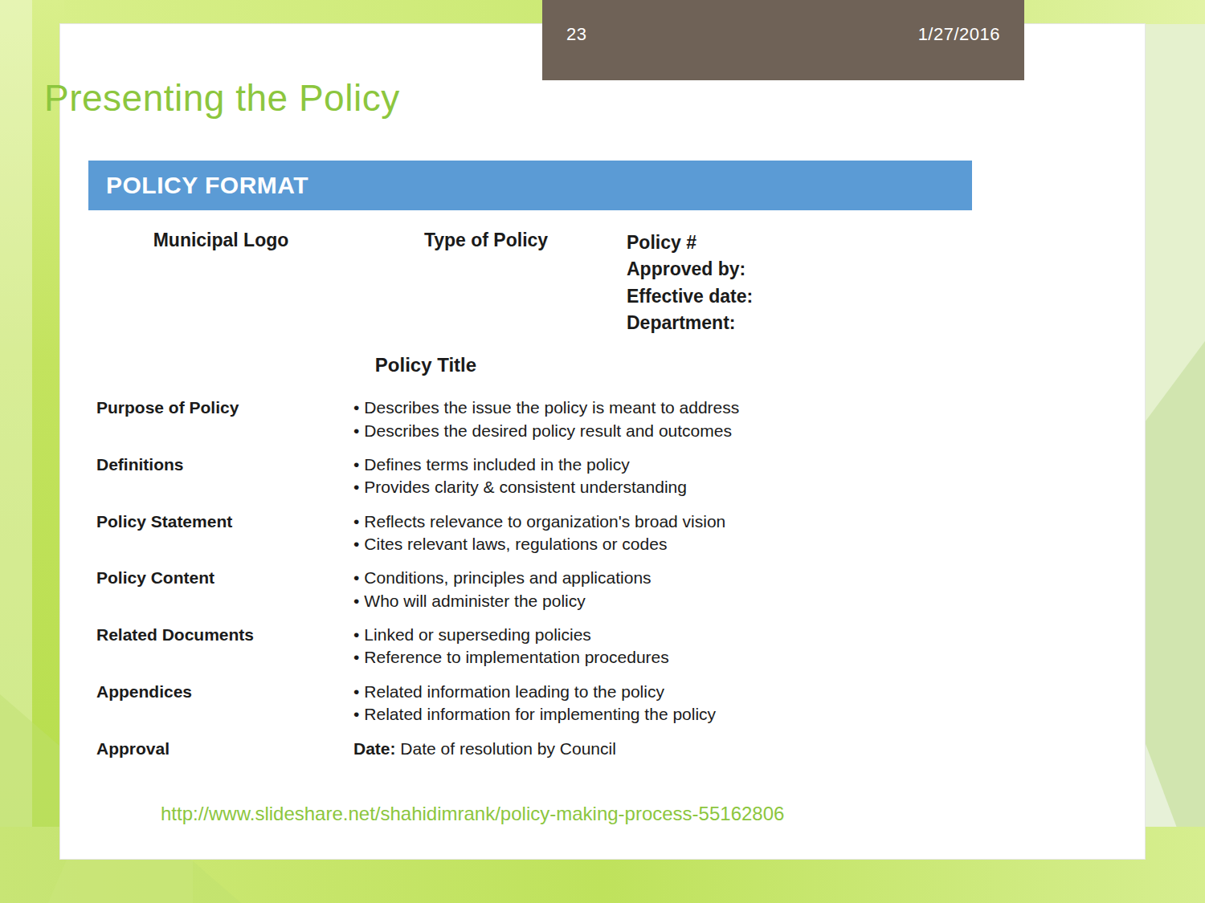23 1/27/2016
Presenting the Policy
POLICY FORMAT
Municipal Logo
Type of Policy
Policy #
Approved by:
Effective date:
Department:
Policy Title
| Purpose of Policy | Describes the issue the policy is meant to address Describes the desired policy result and outcomes |
| Definitions | Defines terms included in the policy Provides clarity & consistent understanding |
| Policy Statement | Reflects relevance to organization's broad vision Cites relevant laws, regulations or codes |
| Policy Content | Conditions, principles and applications Who will administer the policy |
| Related Documents | Linked or superseding policies Reference to implementation procedures |
| Appendices | Related information leading to the policy Related information for implementing the policy |
| Approval | Date: Date of resolution by Council |
http://www.slideshare.net/shahidimrank/policy-making-process-55162806